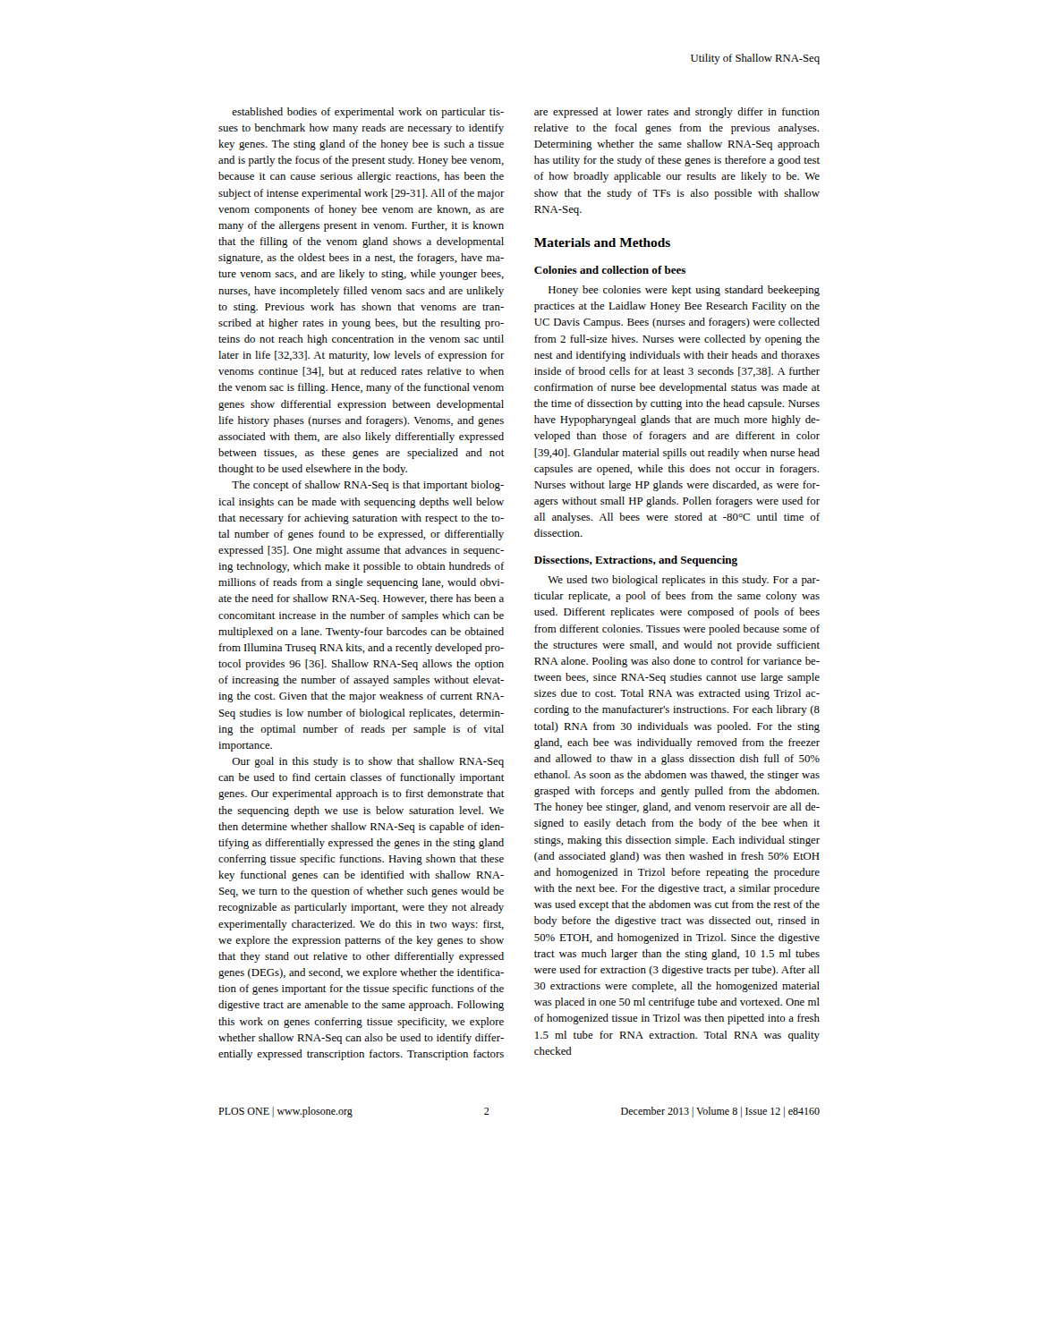Utility of Shallow RNA-Seq
established bodies of experimental work on particular tissues to benchmark how many reads are necessary to identify key genes. The sting gland of the honey bee is such a tissue and is partly the focus of the present study. Honey bee venom, because it can cause serious allergic reactions, has been the subject of intense experimental work [29-31]. All of the major venom components of honey bee venom are known, as are many of the allergens present in venom. Further, it is known that the filling of the venom gland shows a developmental signature, as the oldest bees in a nest, the foragers, have mature venom sacs, and are likely to sting, while younger bees, nurses, have incompletely filled venom sacs and are unlikely to sting. Previous work has shown that venoms are transcribed at higher rates in young bees, but the resulting proteins do not reach high concentration in the venom sac until later in life [32,33]. At maturity, low levels of expression for venoms continue [34], but at reduced rates relative to when the venom sac is filling. Hence, many of the functional venom genes show differential expression between developmental life history phases (nurses and foragers). Venoms, and genes associated with them, are also likely differentially expressed between tissues, as these genes are specialized and not thought to be used elsewhere in the body.
The concept of shallow RNA-Seq is that important biological insights can be made with sequencing depths well below that necessary for achieving saturation with respect to the total number of genes found to be expressed, or differentially expressed [35]. One might assume that advances in sequencing technology, which make it possible to obtain hundreds of millions of reads from a single sequencing lane, would obviate the need for shallow RNA-Seq. However, there has been a concomitant increase in the number of samples which can be multiplexed on a lane. Twenty-four barcodes can be obtained from Illumina Truseq RNA kits, and a recently developed protocol provides 96 [36]. Shallow RNA-Seq allows the option of increasing the number of assayed samples without elevating the cost. Given that the major weakness of current RNA-Seq studies is low number of biological replicates, determining the optimal number of reads per sample is of vital importance.
Our goal in this study is to show that shallow RNA-Seq can be used to find certain classes of functionally important genes. Our experimental approach is to first demonstrate that the sequencing depth we use is below saturation level. We then determine whether shallow RNA-Seq is capable of identifying as differentially expressed the genes in the sting gland conferring tissue specific functions. Having shown that these key functional genes can be identified with shallow RNA-Seq, we turn to the question of whether such genes would be recognizable as particularly important, were they not already experimentally characterized. We do this in two ways: first, we explore the expression patterns of the key genes to show that they stand out relative to other differentially expressed genes (DEGs), and second, we explore whether the identification of genes important for the tissue specific functions of the digestive tract are amenable to the same approach. Following this work on genes conferring tissue specificity, we explore whether shallow RNA-Seq can also be used to identify differentially expressed transcription factors. Transcription factors are expressed at lower rates and strongly differ in function relative to the focal genes from the previous analyses. Determining whether the same shallow RNA-Seq approach has utility for the study of these genes is therefore a good test of how broadly applicable our results are likely to be. We show that the study of TFs is also possible with shallow RNA-Seq.
Materials and Methods
Colonies and collection of bees
Honey bee colonies were kept using standard beekeeping practices at the Laidlaw Honey Bee Research Facility on the UC Davis Campus. Bees (nurses and foragers) were collected from 2 full-size hives. Nurses were collected by opening the nest and identifying individuals with their heads and thoraxes inside of brood cells for at least 3 seconds [37,38]. A further confirmation of nurse bee developmental status was made at the time of dissection by cutting into the head capsule. Nurses have Hypopharyngeal glands that are much more highly developed than those of foragers and are different in color [39,40]. Glandular material spills out readily when nurse head capsules are opened, while this does not occur in foragers. Nurses without large HP glands were discarded, as were foragers without small HP glands. Pollen foragers were used for all analyses. All bees were stored at -80°C until time of dissection.
Dissections, Extractions, and Sequencing
We used two biological replicates in this study. For a particular replicate, a pool of bees from the same colony was used. Different replicates were composed of pools of bees from different colonies. Tissues were pooled because some of the structures were small, and would not provide sufficient RNA alone. Pooling was also done to control for variance between bees, since RNA-Seq studies cannot use large sample sizes due to cost. Total RNA was extracted using Trizol according to the manufacturer's instructions. For each library (8 total) RNA from 30 individuals was pooled. For the sting gland, each bee was individually removed from the freezer and allowed to thaw in a glass dissection dish full of 50% ethanol. As soon as the abdomen was thawed, the stinger was grasped with forceps and gently pulled from the abdomen. The honey bee stinger, gland, and venom reservoir are all designed to easily detach from the body of the bee when it stings, making this dissection simple. Each individual stinger (and associated gland) was then washed in fresh 50% EtOH and homogenized in Trizol before repeating the procedure with the next bee. For the digestive tract, a similar procedure was used except that the abdomen was cut from the rest of the body before the digestive tract was dissected out, rinsed in 50% ETOH, and homogenized in Trizol. Since the digestive tract was much larger than the sting gland, 10 1.5 ml tubes were used for extraction (3 digestive tracts per tube). After all 30 extractions were complete, all the homogenized material was placed in one 50 ml centrifuge tube and vortexed. One ml of homogenized tissue in Trizol was then pipetted into a fresh 1.5 ml tube for RNA extraction. Total RNA was quality checked
PLOS ONE | www.plosone.org
2
December 2013 | Volume 8 | Issue 12 | e84160